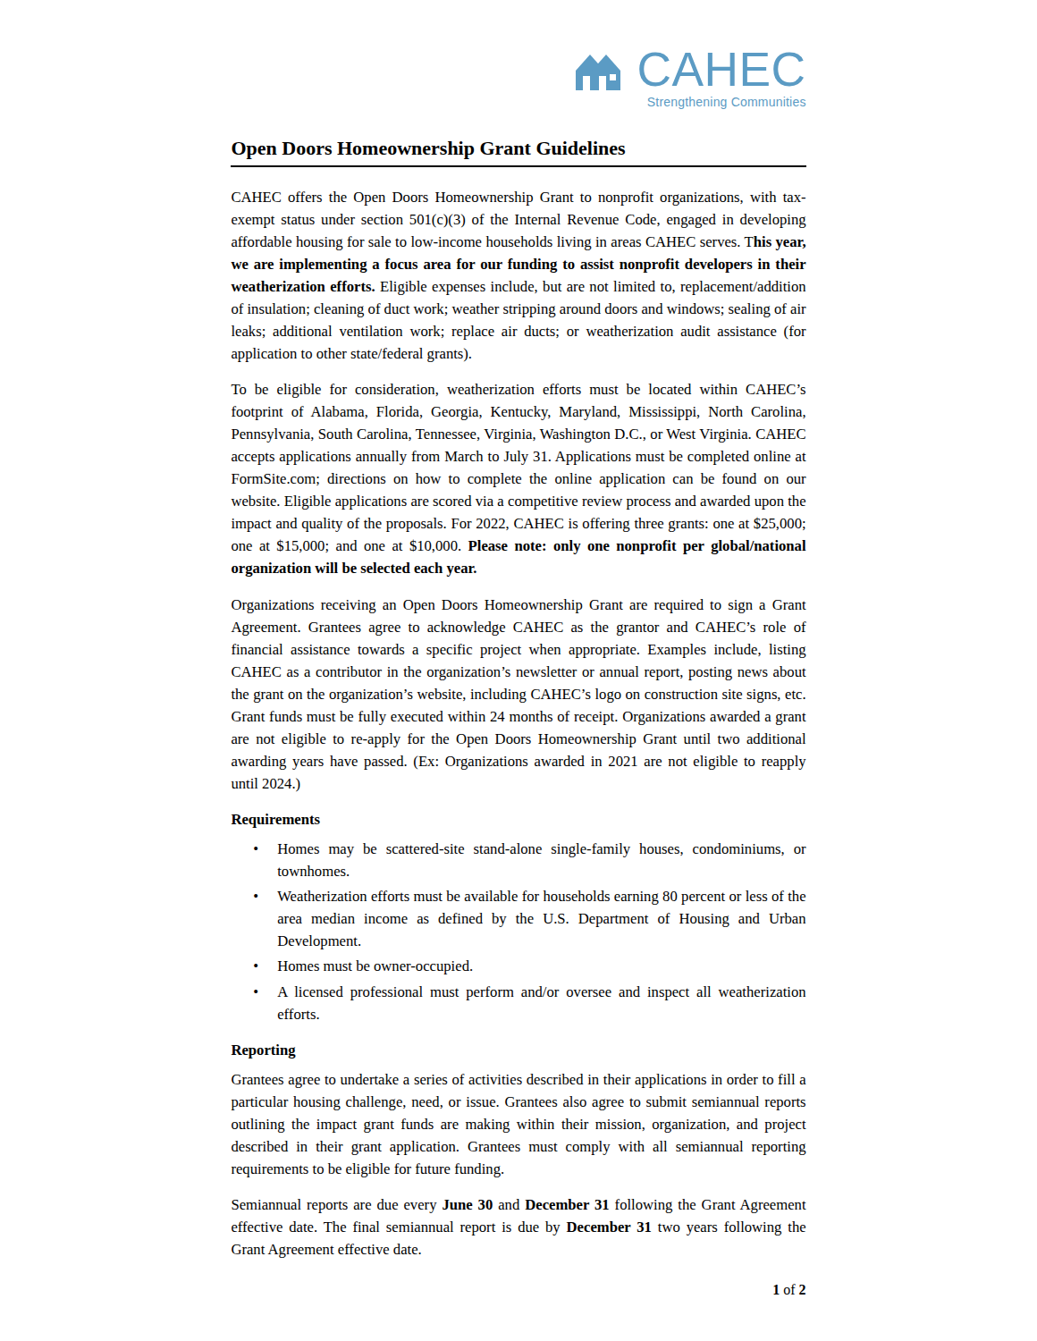CAHEC
Strengthening Communities
Open Doors Homeownership Grant Guidelines
CAHEC offers the Open Doors Homeownership Grant to nonprofit organizations, with tax-exempt status under section 501(c)(3) of the Internal Revenue Code, engaged in developing affordable housing for sale to low-income households living in areas CAHEC serves. This year, we are implementing a focus area for our funding to assist nonprofit developers in their weatherization efforts. Eligible expenses include, but are not limited to, replacement/addition of insulation; cleaning of duct work; weather stripping around doors and windows; sealing of air leaks; additional ventilation work; replace air ducts; or weatherization audit assistance (for application to other state/federal grants).
To be eligible for consideration, weatherization efforts must be located within CAHEC’s footprint of Alabama, Florida, Georgia, Kentucky, Maryland, Mississippi, North Carolina, Pennsylvania, South Carolina, Tennessee, Virginia, Washington D.C., or West Virginia. CAHEC accepts applications annually from March to July 31. Applications must be completed online at FormSite.com; directions on how to complete the online application can be found on our website. Eligible applications are scored via a competitive review process and awarded upon the impact and quality of the proposals. For 2022, CAHEC is offering three grants: one at $25,000; one at $15,000; and one at $10,000. Please note: only one nonprofit per global/national organization will be selected each year.
Organizations receiving an Open Doors Homeownership Grant are required to sign a Grant Agreement. Grantees agree to acknowledge CAHEC as the grantor and CAHEC’s role of financial assistance towards a specific project when appropriate. Examples include, listing CAHEC as a contributor in the organization’s newsletter or annual report, posting news about the grant on the organization’s website, including CAHEC’s logo on construction site signs, etc. Grant funds must be fully executed within 24 months of receipt. Organizations awarded a grant are not eligible to re-apply for the Open Doors Homeownership Grant until two additional awarding years have passed. (Ex: Organizations awarded in 2021 are not eligible to reapply until 2024.)
Requirements
Homes may be scattered-site stand-alone single-family houses, condominiums, or townhomes.
Weatherization efforts must be available for households earning 80 percent or less of the area median income as defined by the U.S. Department of Housing and Urban Development.
Homes must be owner-occupied.
A licensed professional must perform and/or oversee and inspect all weatherization efforts.
Reporting
Grantees agree to undertake a series of activities described in their applications in order to fill a particular housing challenge, need, or issue. Grantees also agree to submit semiannual reports outlining the impact grant funds are making within their mission, organization, and project described in their grant application. Grantees must comply with all semiannual reporting requirements to be eligible for future funding.
Semiannual reports are due every June 30 and December 31 following the Grant Agreement effective date. The final semiannual report is due by December 31 two years following the Grant Agreement effective date.
1 of 2